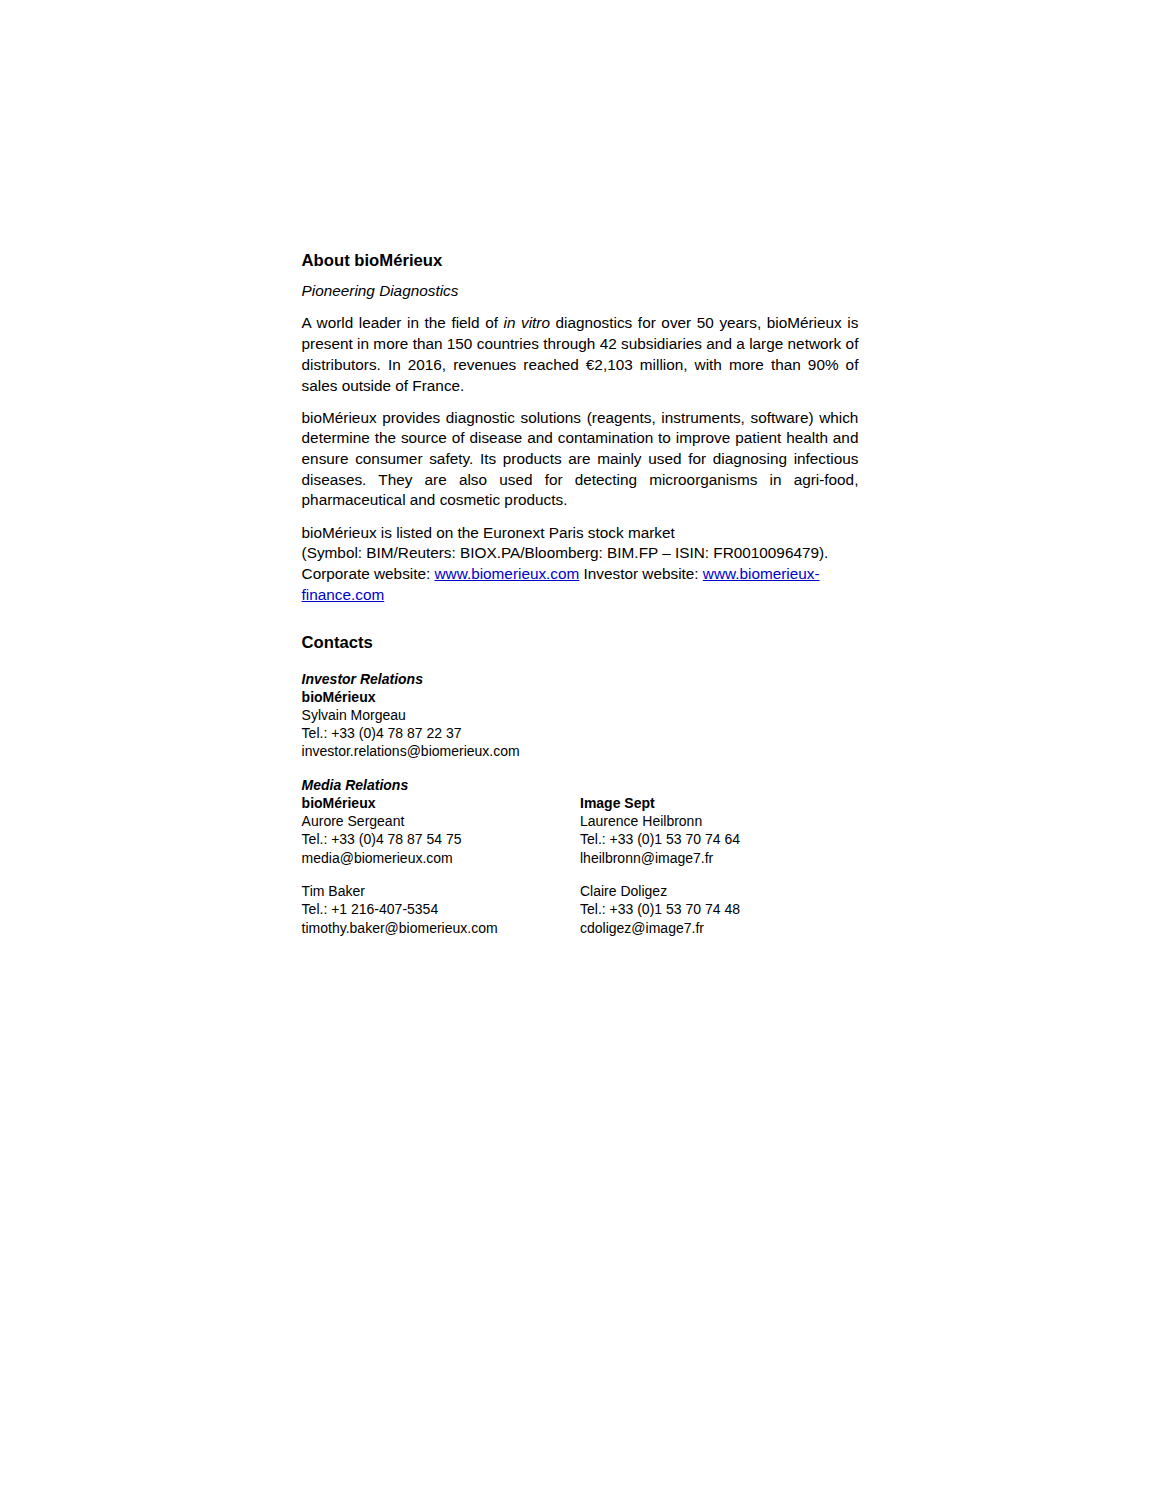About bioMérieux
Pioneering Diagnostics
A world leader in the field of in vitro diagnostics for over 50 years, bioMérieux is present in more than 150 countries through 42 subsidiaries and a large network of distributors. In 2016, revenues reached €2,103 million, with more than 90% of sales outside of France.
bioMérieux provides diagnostic solutions (reagents, instruments, software) which determine the source of disease and contamination to improve patient health and ensure consumer safety. Its products are mainly used for diagnosing infectious diseases. They are also used for detecting microorganisms in agri-food, pharmaceutical and cosmetic products.
bioMérieux is listed on the Euronext Paris stock market
(Symbol: BIM/Reuters: BIOX.PA/Bloomberg: BIM.FP – ISIN: FR0010096479).
Corporate website: www.biomerieux.com Investor website: www.biomerieux-finance.com
Contacts
Investor Relations
bioMérieux
Sylvain Morgeau
Tel.: +33 (0)4 78 87 22 37
investor.relations@biomerieux.com
Media Relations
| bioMérieux | Image Sept |
| Aurore Sergeant | Laurence Heilbronn |
| Tel.: +33 (0)4 78 87 54 75 | Tel.: +33 (0)1 53 70 74 64 |
| media@biomerieux.com | lheilbronn@image7.fr |
| Tim Baker | Claire Doligez |
| Tel.: +1 216-407-5354 | Tel.: +33 (0)1 53 70 74 48 |
| timothy.baker@biomerieux.com | cdoligez@image7.fr |